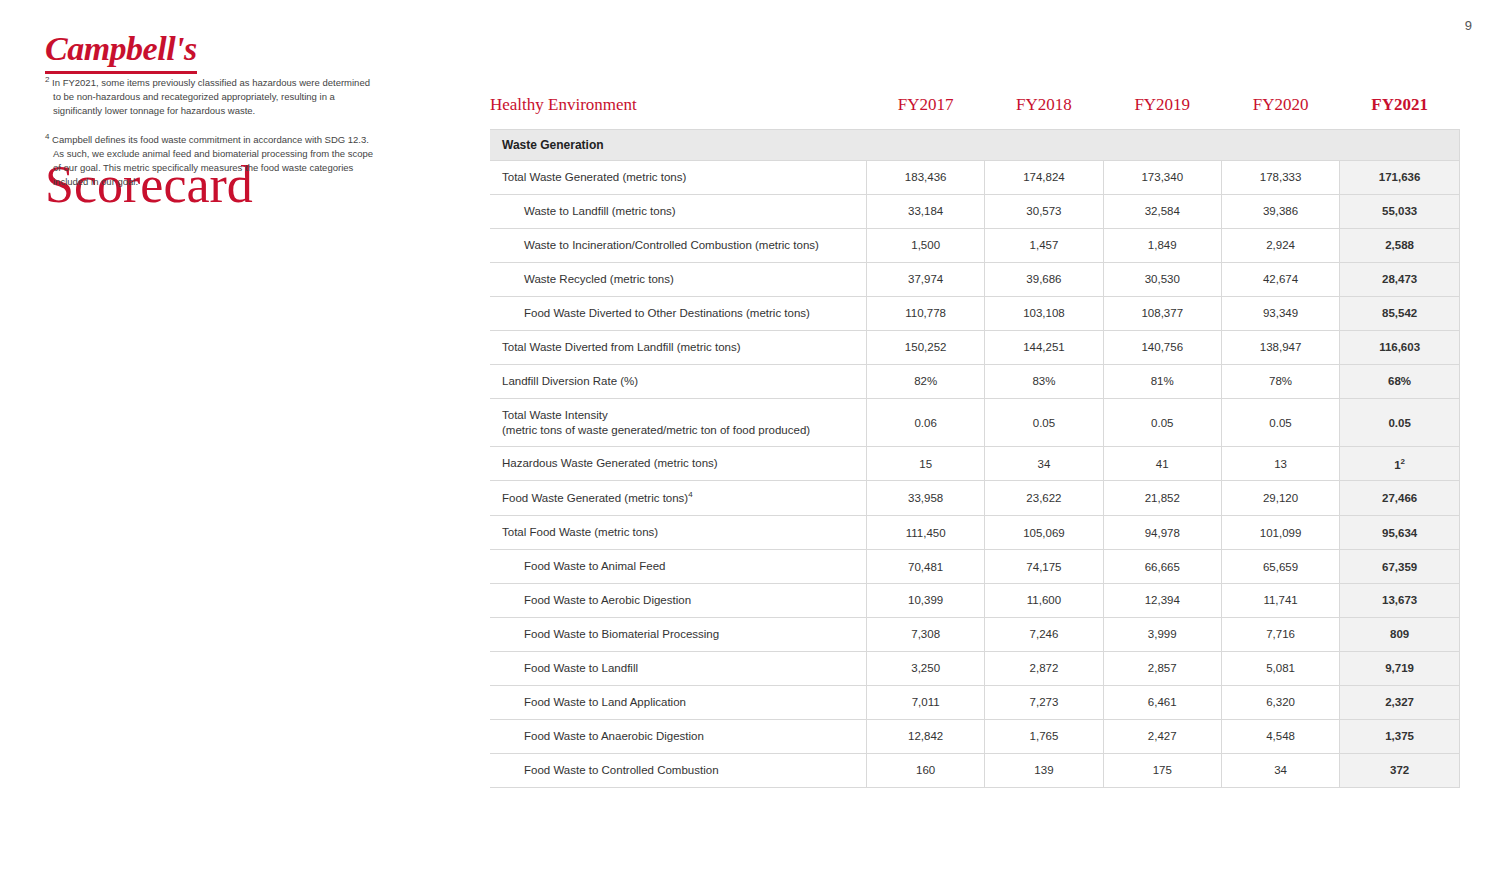9
Campbell's
Scorecard
2 In FY2021, some items previously classified as hazardous were determined to be non-hazardous and recategorized appropriately, resulting in a significantly lower tonnage for hazardous waste.
4 Campbell defines its food waste commitment in accordance with SDG 12.3. As such, we exclude animal feed and biomaterial processing from the scope of our goal. This metric specifically measures the food waste categories included in our goal.
| Healthy Environment | FY2017 | FY2018 | FY2019 | FY2020 | FY2021 |
| --- | --- | --- | --- | --- | --- |
| Waste Generation |
| Total Waste Generated (metric tons) | 183,436 | 174,824 | 173,340 | 178,333 | 171,636 |
| Waste to Landfill (metric tons) | 33,184 | 30,573 | 32,584 | 39,386 | 55,033 |
| Waste to Incineration/Controlled Combustion (metric tons) | 1,500 | 1,457 | 1,849 | 2,924 | 2,588 |
| Waste Recycled (metric tons) | 37,974 | 39,686 | 30,530 | 42,674 | 28,473 |
| Food Waste Diverted to Other Destinations (metric tons) | 110,778 | 103,108 | 108,377 | 93,349 | 85,542 |
| Total Waste Diverted from Landfill (metric tons) | 150,252 | 144,251 | 140,756 | 138,947 | 116,603 |
| Landfill Diversion Rate (%) | 82% | 83% | 81% | 78% | 68% |
| Total Waste Intensity (metric tons of waste generated/metric ton of food produced) | 0.06 | 0.05 | 0.05 | 0.05 | 0.05 |
| Hazardous Waste Generated (metric tons) | 15 | 34 | 41 | 13 | 1 2 |
| Food Waste Generated (metric tons) 4 | 33,958 | 23,622 | 21,852 | 29,120 | 27,466 |
| Total Food Waste (metric tons) | 111,450 | 105,069 | 94,978 | 101,099 | 95,634 |
| Food Waste to Animal Feed | 70,481 | 74,175 | 66,665 | 65,659 | 67,359 |
| Food Waste to Aerobic Digestion | 10,399 | 11,600 | 12,394 | 11,741 | 13,673 |
| Food Waste to Biomaterial Processing | 7,308 | 7,246 | 3,999 | 7,716 | 809 |
| Food Waste to Landfill | 3,250 | 2,872 | 2,857 | 5,081 | 9,719 |
| Food Waste to Land Application | 7,011 | 7,273 | 6,461 | 6,320 | 2,327 |
| Food Waste to Anaerobic Digestion | 12,842 | 1,765 | 2,427 | 4,548 | 1,375 |
| Food Waste to Controlled Combustion | 160 | 139 | 175 | 34 | 372 |